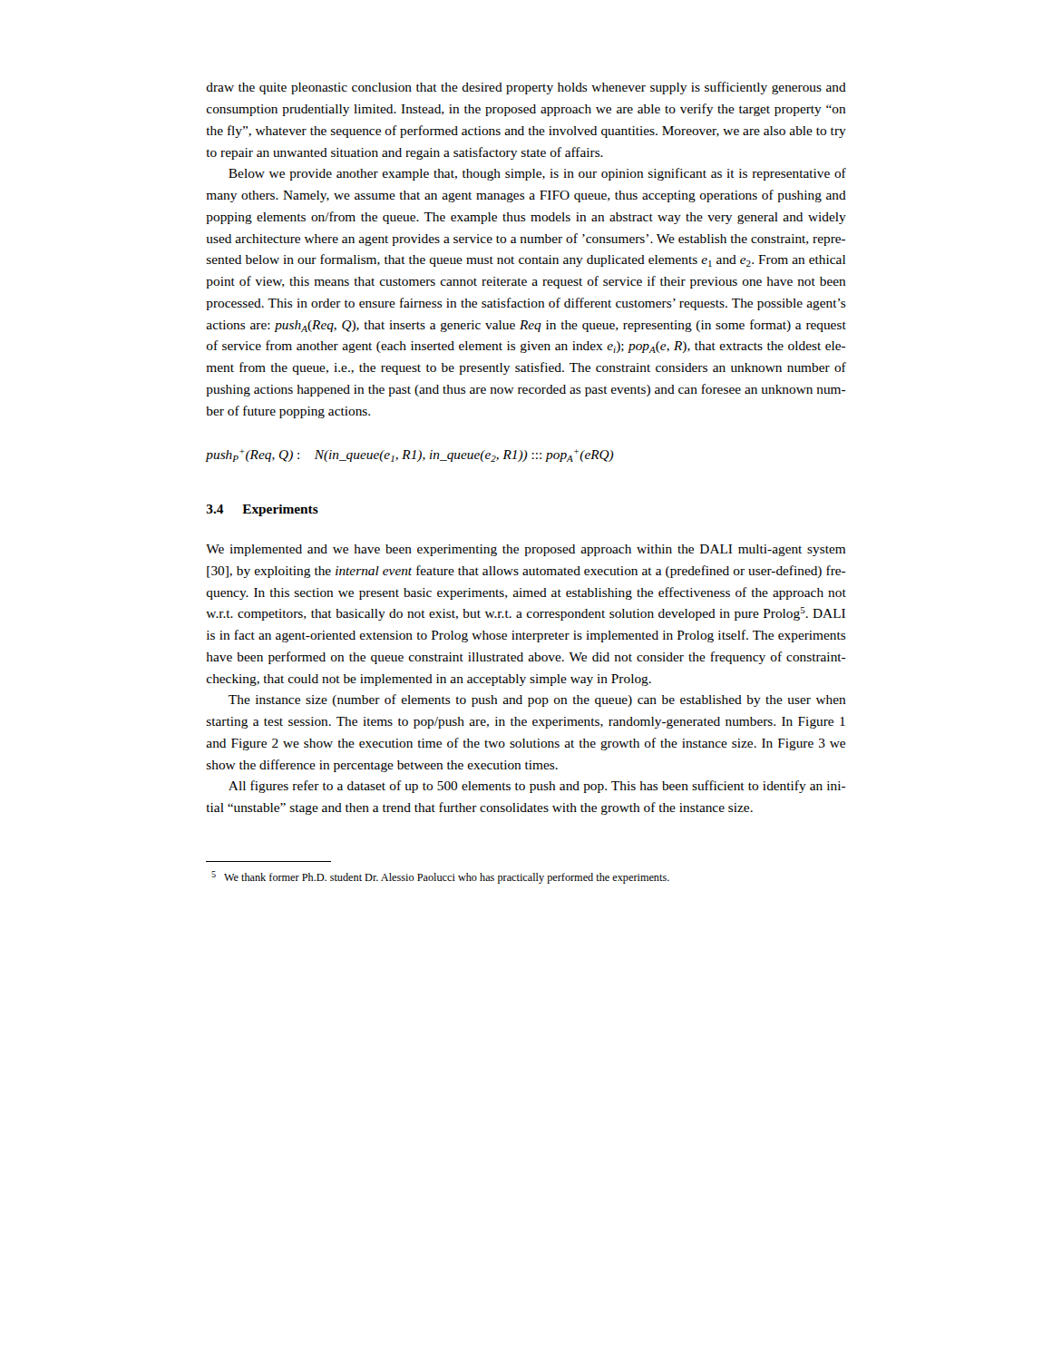draw the quite pleonastic conclusion that the desired property holds whenever supply is sufficiently generous and consumption prudentially limited. Instead, in the proposed approach we are able to verify the target property “on the fly”, whatever the sequence of performed actions and the involved quantities. Moreover, we are also able to try to repair an unwanted situation and regain a satisfactory state of affairs.
Below we provide another example that, though simple, is in our opinion significant as it is representative of many others. Namely, we assume that an agent manages a FIFO queue, thus accepting operations of pushing and popping elements on/from the queue. The example thus models in an abstract way the very general and widely used architecture where an agent provides a service to a number of ’consumers’. We establish the constraint, represented below in our formalism, that the queue must not contain any duplicated elements e1 and e2. From an ethical point of view, this means that customers cannot reiterate a request of service if their previous one have not been processed. This in order to ensure fairness in the satisfaction of different customers’ requests. The possible agent’s actions are: pushA(Req, Q), that inserts a generic value Req in the queue, representing (in some format) a request of service from another agent (each inserted element is given an index ei); popA(e, R), that extracts the oldest element from the queue, i.e., the request to be presently satisfied. The constraint considers an unknown number of pushing actions happened in the past (and thus are now recorded as past events) and can foresee an unknown number of future popping actions.
pushP+(Req, Q) : N(in_queue(e1, R1), in_queue(e2, R1)) ::: popA+(eRQ)
3.4 Experiments
We implemented and we have been experimenting the proposed approach within the DALI multi-agent system [30], by exploiting the internal event feature that allows automated execution at a (predefined or user-defined) frequency. In this section we present basic experiments, aimed at establishing the effectiveness of the approach not w.r.t. competitors, that basically do not exist, but w.r.t. a correspondent solution developed in pure Prolog5. DALI is in fact an agent-oriented extension to Prolog whose interpreter is implemented in Prolog itself. The experiments have been performed on the queue constraint illustrated above. We did not consider the frequency of constraint-checking, that could not be implemented in an acceptably simple way in Prolog.
The instance size (number of elements to push and pop on the queue) can be established by the user when starting a test session. The items to pop/push are, in the experiments, randomly-generated numbers. In Figure 1 and Figure 2 we show the execution time of the two solutions at the growth of the instance size. In Figure 3 we show the difference in percentage between the execution times.
All figures refer to a dataset of up to 500 elements to push and pop. This has been sufficient to identify an initial “unstable” stage and then a trend that further consolidates with the growth of the instance size.
5 We thank former Ph.D. student Dr. Alessio Paolucci who has practically performed the experiments.